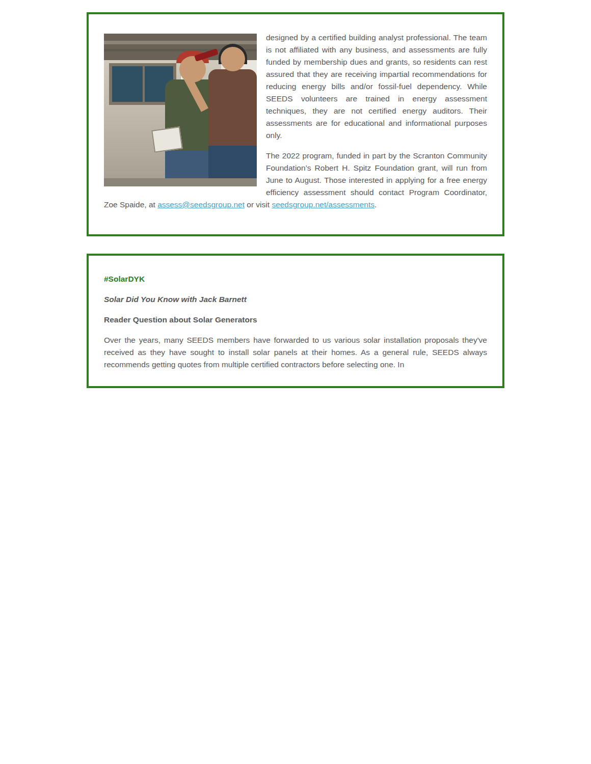designed by a certified building analyst professional. The team is not affiliated with any business, and assessments are fully funded by membership dues and grants, so residents can rest assured that they are receiving impartial recommendations for reducing energy bills and/or fossil-fuel dependency. While SEEDS volunteers are trained in energy assessment techniques, they are not certified energy auditors. Their assessments are for educational and informational purposes only.
The 2022 program, funded in part by the Scranton Community Foundation’s Robert H. Spitz Foundation grant, will run from June to August. Those interested in applying for a free energy efficiency assessment should contact Program Coordinator, Zoe Spaide, at assess@seedsgroup.net or visit seedsgroup.net/assessments.
#SolarDYK
Solar Did You Know with Jack Barnett
Reader Question about Solar Generators
Over the years, many SEEDS members have forwarded to us various solar installation proposals they've received as they have sought to install solar panels at their homes. As a general rule, SEEDS always recommends getting quotes from multiple certified contractors before selecting one. In